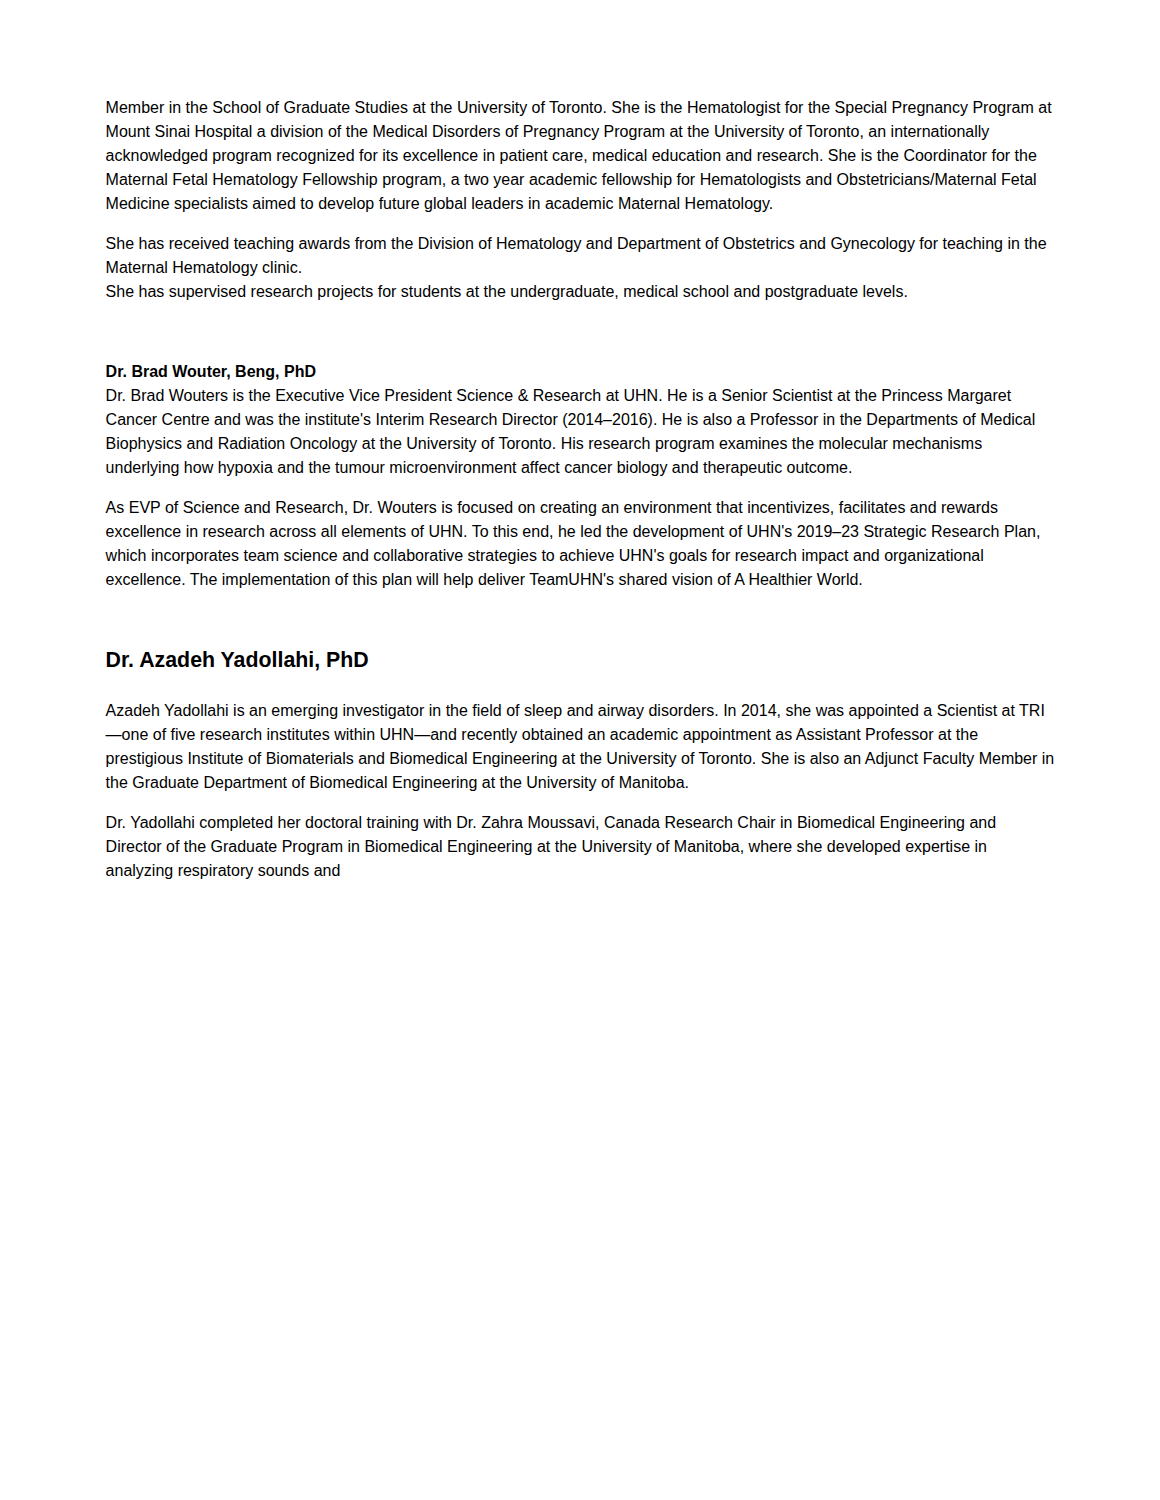Member in the School of Graduate Studies at the University of Toronto. She is the Hematologist for the Special Pregnancy Program at Mount Sinai Hospital a division of the Medical Disorders of Pregnancy Program at the University of Toronto, an internationally acknowledged program recognized for its excellence in patient care, medical education and research. She is the Coordinator for the Maternal Fetal Hematology Fellowship program, a two year academic fellowship for Hematologists and Obstetricians/Maternal Fetal Medicine specialists aimed to develop future global leaders in academic Maternal Hematology.
She has received teaching awards from the Division of Hematology and Department of Obstetrics and Gynecology for teaching in the Maternal Hematology clinic.
She has supervised research projects for students at the undergraduate, medical school and postgraduate levels.
Dr. Brad Wouter, Beng, PhD
Dr. Brad Wouters is the Executive Vice President Science & Research at UHN. He is a Senior Scientist at the Princess Margaret Cancer Centre and was the institute's Interim Research Director (2014–2016). He is also a Professor in the Departments of Medical Biophysics and Radiation Oncology at the University of Toronto. His research program examines the molecular mechanisms underlying how hypoxia and the tumour microenvironment affect cancer biology and therapeutic outcome.
As EVP of Science and Research, Dr. Wouters is focused on creating an environment that incentivizes, facilitates and rewards excellence in research across all elements of UHN. To this end, he led the development of UHN's 2019–23 Strategic Research Plan, which incorporates team science and collaborative strategies to achieve UHN's goals for research impact and organizational excellence. The implementation of this plan will help deliver TeamUHN's shared vision of A Healthier World.
Dr. Azadeh Yadollahi, PhD
Azadeh Yadollahi is an emerging investigator in the field of sleep and airway disorders. In 2014, she was appointed a Scientist at TRI—one of five research institutes within UHN—and recently obtained an academic appointment as Assistant Professor at the prestigious Institute of Biomaterials and Biomedical Engineering at the University of Toronto. She is also an Adjunct Faculty Member in the Graduate Department of Biomedical Engineering at the University of Manitoba.
Dr. Yadollahi completed her doctoral training with Dr. Zahra Moussavi, Canada Research Chair in Biomedical Engineering and Director of the Graduate Program in Biomedical Engineering at the University of Manitoba, where she developed expertise in analyzing respiratory sounds and